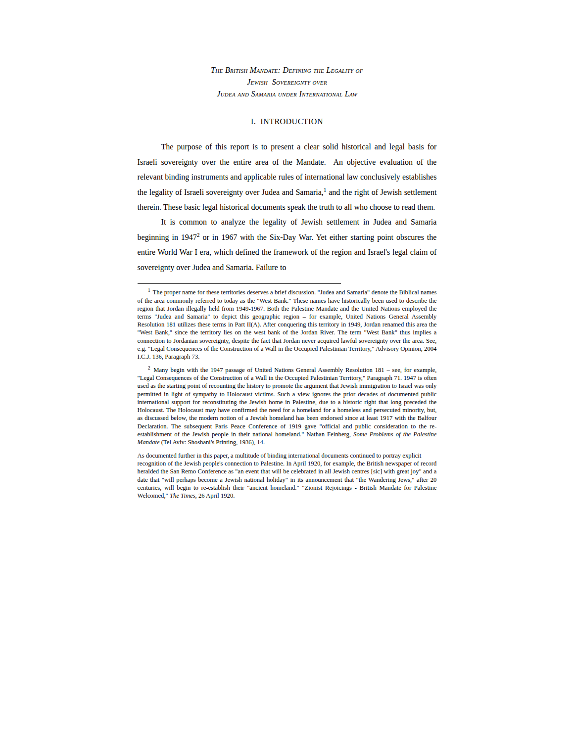The British Mandate: Defining the Legality of
Jewish Sovereignty over
Judea and Samaria under International Law
I. INTRODUCTION
The purpose of this report is to present a clear solid historical and legal basis for Israeli sovereignty over the entire area of the Mandate. An objective evaluation of the relevant binding instruments and applicable rules of international law conclusively establishes the legality of Israeli sovereignty over Judea and Samaria,1 and the right of Jewish settlement therein. These basic legal historical documents speak the truth to all who choose to read them.
It is common to analyze the legality of Jewish settlement in Judea and Samaria beginning in 19472 or in 1967 with the Six-Day War. Yet either starting point obscures the entire World War I era, which defined the framework of the region and Israel's legal claim of sovereignty over Judea and Samaria. Failure to
1 The proper name for these territories deserves a brief discussion. "Judea and Samaria" denote the Biblical names of the area commonly referred to today as the "West Bank." These names have historically been used to describe the region that Jordan illegally held from 1949-1967. Both the Palestine Mandate and the United Nations employed the terms "Judea and Samaria" to depict this geographic region – for example, United Nations General Assembly Resolution 181 utilizes these terms in Part II(A). After conquering this territory in 1949, Jordan renamed this area the "West Bank," since the territory lies on the west bank of the Jordan River. The term "West Bank" thus implies a connection to Jordanian sovereignty, despite the fact that Jordan never acquired lawful sovereignty over the area. See, e.g. "Legal Consequences of the Construction of a Wall in the Occupied Palestinian Territory," Advisory Opinion, 2004 I.C.J. 136, Paragraph 73.
2 Many begin with the 1947 passage of United Nations General Assembly Resolution 181 – see, for example, "Legal Consequences of the Construction of a Wall in the Occupied Palestinian Territory," Paragraph 71. 1947 is often used as the starting point of recounting the history to promote the argument that Jewish immigration to Israel was only permitted in light of sympathy to Holocaust victims. Such a view ignores the prior decades of documented public international support for reconstituting the Jewish home in Palestine, due to a historic right that long preceded the Holocaust. The Holocaust may have confirmed the need for a homeland for a homeless and persecuted minority, but, as discussed below, the modern notion of a Jewish homeland has been endorsed since at least 1917 with the Balfour Declaration. The subsequent Paris Peace Conference of 1919 gave "official and public consideration to the re-establishment of the Jewish people in their national homeland." Nathan Feinberg, Some Problems of the Palestine Mandate (Tel Aviv: Shoshani's Printing, 1936), 14.
As documented further in this paper, a multitude of binding international documents continued to portray explicit recognition of the Jewish people's connection to Palestine. In April 1920, for example, the British newspaper of record heralded the San Remo Conference as "an event that will be celebrated in all Jewish centres [sic] with great joy" and a date that "will perhaps become a Jewish national holiday" in its announcement that "the Wandering Jews," after 20 centuries, will begin to re-establish their "ancient homeland." "Zionist Rejoicings - British Mandate for Palestine Welcomed," The Times, 26 April 1920.